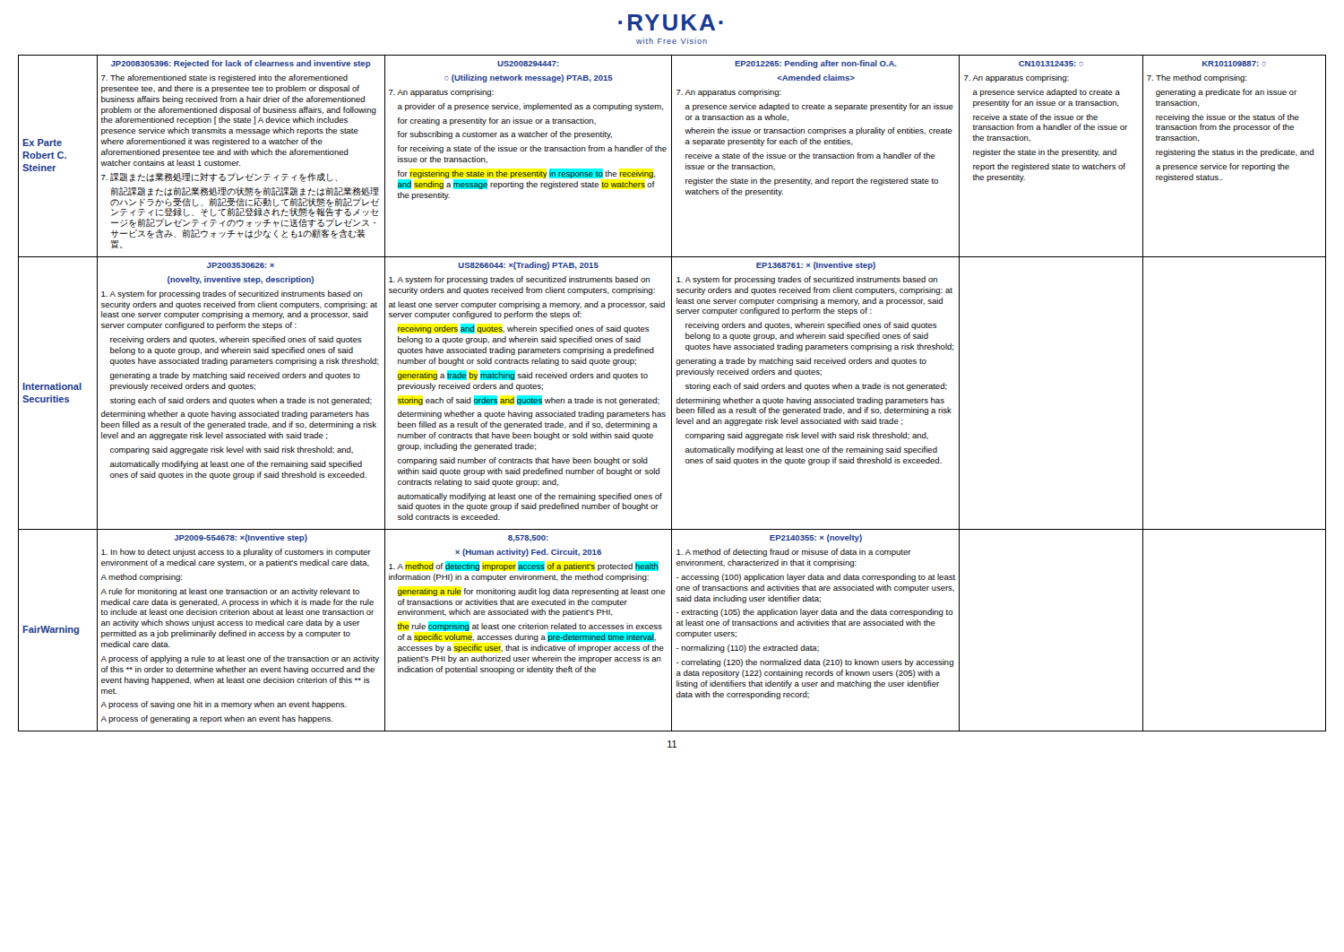·RYUKA·
with Free Vision
| Ex Parte Robert C. Steiner | JP2008305396: Rejected for lack of clearness and inventive step 7. The aforementioned state is registered into the aforementioned presentee tee, and there is a presentee tee to problem or disposal of business affairs being received from a hair drier of the aforementioned problem or the aforementioned disposal of business affairs, and following the aforementioned reception [ the state ] A device which includes presence service which transmits a message which reports the state where aforementioned it was registered to a watcher of the aforementioned presentee tee and with which the aforementioned watcher contains at least 1 customer. 7. 課題または業務処理に対するプレゼンティティを作成し、 前記課題または前記業務処理の状態を前記課題または前記業務処理のハンドラから受信し、前記受信に応動して前記状態を前記プレゼンティティに登録し、そして前記登録された状態を報告するメッセージを前記プレゼンティティのウォッチャに送信するプレゼンス・サービスを含み、前記ウォッチャは少なくとも1の顧客を含む装置。 | US2008294447: ○ (Utilizing network message) PTAB, 2015 7. An apparatus comprising: a provider of a presence service, implemented as a computing system, for creating a presentity for an issue or a transaction, for subscribing a customer as a watcher of the presentity, for receiving a state of the issue or the transaction from a handler of the issue or the transaction, for registering the state in the presentity in response to the receiving , and sending a message reporting the registered state to watchers of the presentity. | EP2012265: Pending after non-final O.A. <Amended claims> 7. An apparatus comprising: a presence service adapted to create a separate presentity for an issue or a transaction as a whole, wherein the issue or transaction comprises a plurality of entities, create a separate presentity for each of the entities, receive a state of the issue or the transaction from a handler of the issue or the transaction, register the state in the presentity, and report the registered state to watchers of the presentity. | CN101312435: ○ 7. An apparatus comprising: a presence service adapted to create a presentity for an issue or a transaction, receive a state of the issue or the transaction from a handler of the issue or the transaction, register the state in the presentity, and report the registered state to watchers of the presentity. | KR101109887: ○ 7. The method comprising: generating a predicate for an issue or transaction, receiving the issue or the status of the transaction from the processor of the transaction, registering the status in the predicate, and a presence service for reporting the registered status.. |
| International Securities | JP2003530626: × (novelty, inventive step, description) 1. A system for processing trades of securitized instruments based on security orders and quotes received from client computers, comprising: at least one server computer comprising a memory, and a processor, said server computer configured to perform the steps of : receiving orders and quotes, wherein specified ones of said quotes belong to a quote group, and wherein said specified ones of said quotes have associated trading parameters comprising a risk threshold; generating a trade by matching said received orders and quotes to previously received orders and quotes; storing each of said orders and quotes when a trade is not generated; determining whether a quote having associated trading parameters has been filled as a result of the generated trade, and if so, determining a risk level and an aggregate risk level associated with said trade ; comparing said aggregate risk level with said risk threshold; and, automatically modifying at least one of the remaining said specified ones of said quotes in the quote group if said threshold is exceeded. | US8266044: ×(Trading) PTAB, 2015 1. A system for processing trades of securitized instruments based on security orders and quotes received from client computers, comprising: at least one server computer comprising a memory, and a processor, said server computer configured to perform the steps of: receiving orders and quotes , wherein specified ones of said quotes belong to a quote group, and wherein said specified ones of said quotes have associated trading parameters comprising a predefined number of bought or sold contracts relating to said quote group; generating a trade by matching said received orders and quotes to previously received orders and quotes; storing each of said orders and quotes when a trade is not generated; determining whether a quote having associated trading parameters has been filled as a result of the generated trade, and if so, determining a number of contracts that have been bought or sold within said quote group, including the generated trade; comparing said number of contracts that have been bought or sold within said quote group with said predefined number of bought or sold contracts relating to said quote group; and, automatically modifying at least one of the remaining specified ones of said quotes in the quote group if said predefined number of bought or sold contracts is exceeded. | EP1368761: × (Inventive step) 1. A system for processing trades of securitized instruments based on security orders and quotes received from client computers, comprising: at least one server computer comprising a memory, and a processor, said server computer configured to perform the steps of : receiving orders and quotes, wherein specified ones of said quotes belong to a quote group, and wherein said specified ones of said quotes have associated trading parameters comprising a risk threshold; generating a trade by matching said received orders and quotes to previously received orders and quotes; storing each of said orders and quotes when a trade is not generated; determining whether a quote having associated trading parameters has been filled as a result of the generated trade, and if so, determining a risk level and an aggregate risk level associated with said trade ; comparing said aggregate risk level with said risk threshold; and, automatically modifying at least one of the remaining said specified ones of said quotes in the quote group if said threshold is exceeded. | | |
| FairWarning | JP2009-554678: ×(Inventive step) 1. In how to detect unjust access to a plurality of customers in computer environment of a medical care system, or a patient's medical care data, A method comprising: A rule for monitoring at least one transaction or an activity relevant to medical care data is generated, A process in which it is made for the rule to include at least one decision criterion about at least one transaction or an activity which shows unjust access to medical care data by a user permitted as a job preliminarily defined in access by a computer to medical care data. A process of applying a rule to at least one of the transaction or an activity of this ** in order to determine whether an event having occurred and the event having happened, when at least one decision criterion of this ** is met. A process of saving one hit in a memory when an event happens. A process of generating a report when an event has happens. | 8,578,500: × (Human activity) Fed. Circuit, 2016 1. A method of detecting improper access of a patient's protected health information (PHI) in a computer environment, the method comprising: generating a rule for monitoring audit log data representing at least one of transactions or activities that are executed in the computer environment, which are associated with the patient's PHI, the rule comprising at least one criterion related to accesses in excess of a specific volume , accesses during a pre-determined time interval , accesses by a specific user , that is indicative of improper access of the patient's PHI by an authorized user wherein the improper access is an indication of potential snooping or identity theft of the | EP2140355: × (novelty) 1. A method of detecting fraud or misuse of data in a computer environment, characterized in that it comprising: - accessing (100) application layer data and data corresponding to at least one of transactions and activities that are associated with computer users, said data including user identifier data; - extracting (105) the application layer data and the data corresponding to at least one of transactions and activities that are associated with the computer users; - normalizing (110) the extracted data; - correlating (120) the normalized data (210) to known users by accessing a data repository (122) containing records of known users (205) with a listing of identifiers that identify a user and matching the user identifier data with the corresponding record; | | |
11